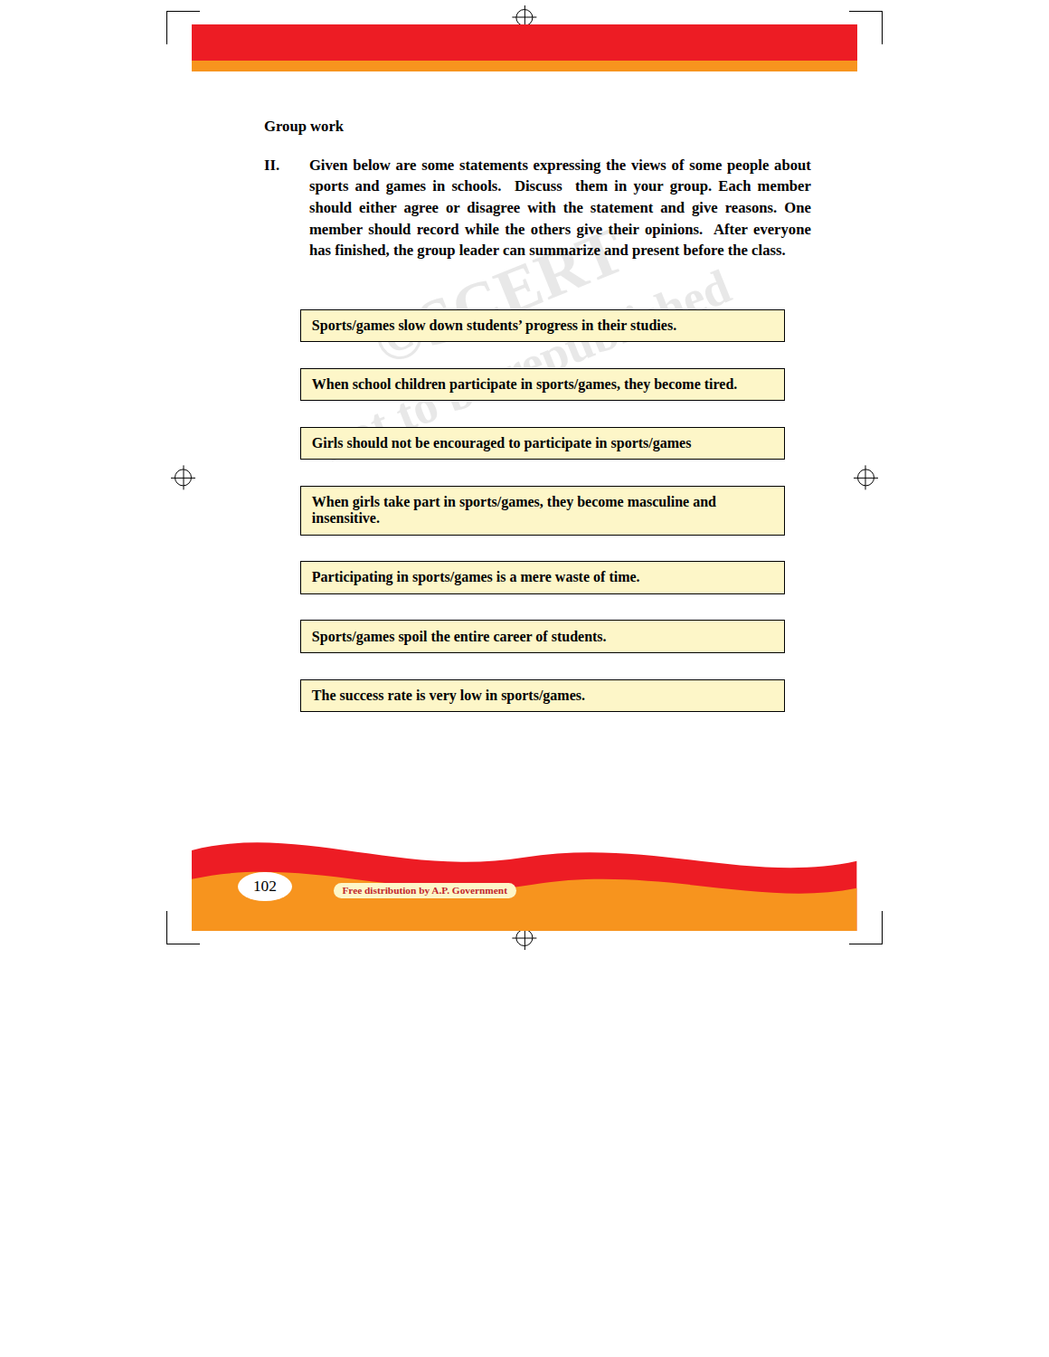©SCERT
not to be republished
Group work
II.
Given below are some statements expressing the views of some people about sports and games in schools. Discuss them in your group. Each member should either agree or disagree with the statement and give reasons. One member should record while the others give their opinions. After everyone has finished, the group leader can summarize and present before the class.
Sports/games slow down students’ progress in their studies.
When school children participate in sports/games, they become tired.
Girls should not be encouraged to participate in sports/games
When girls take part in sports/games, they become masculine and insensitive.
Participating in sports/games is a mere waste of time.
Sports/games spoil the entire career of students.
The success rate is very low in sports/games.
102
Free distribution by A.P. Government